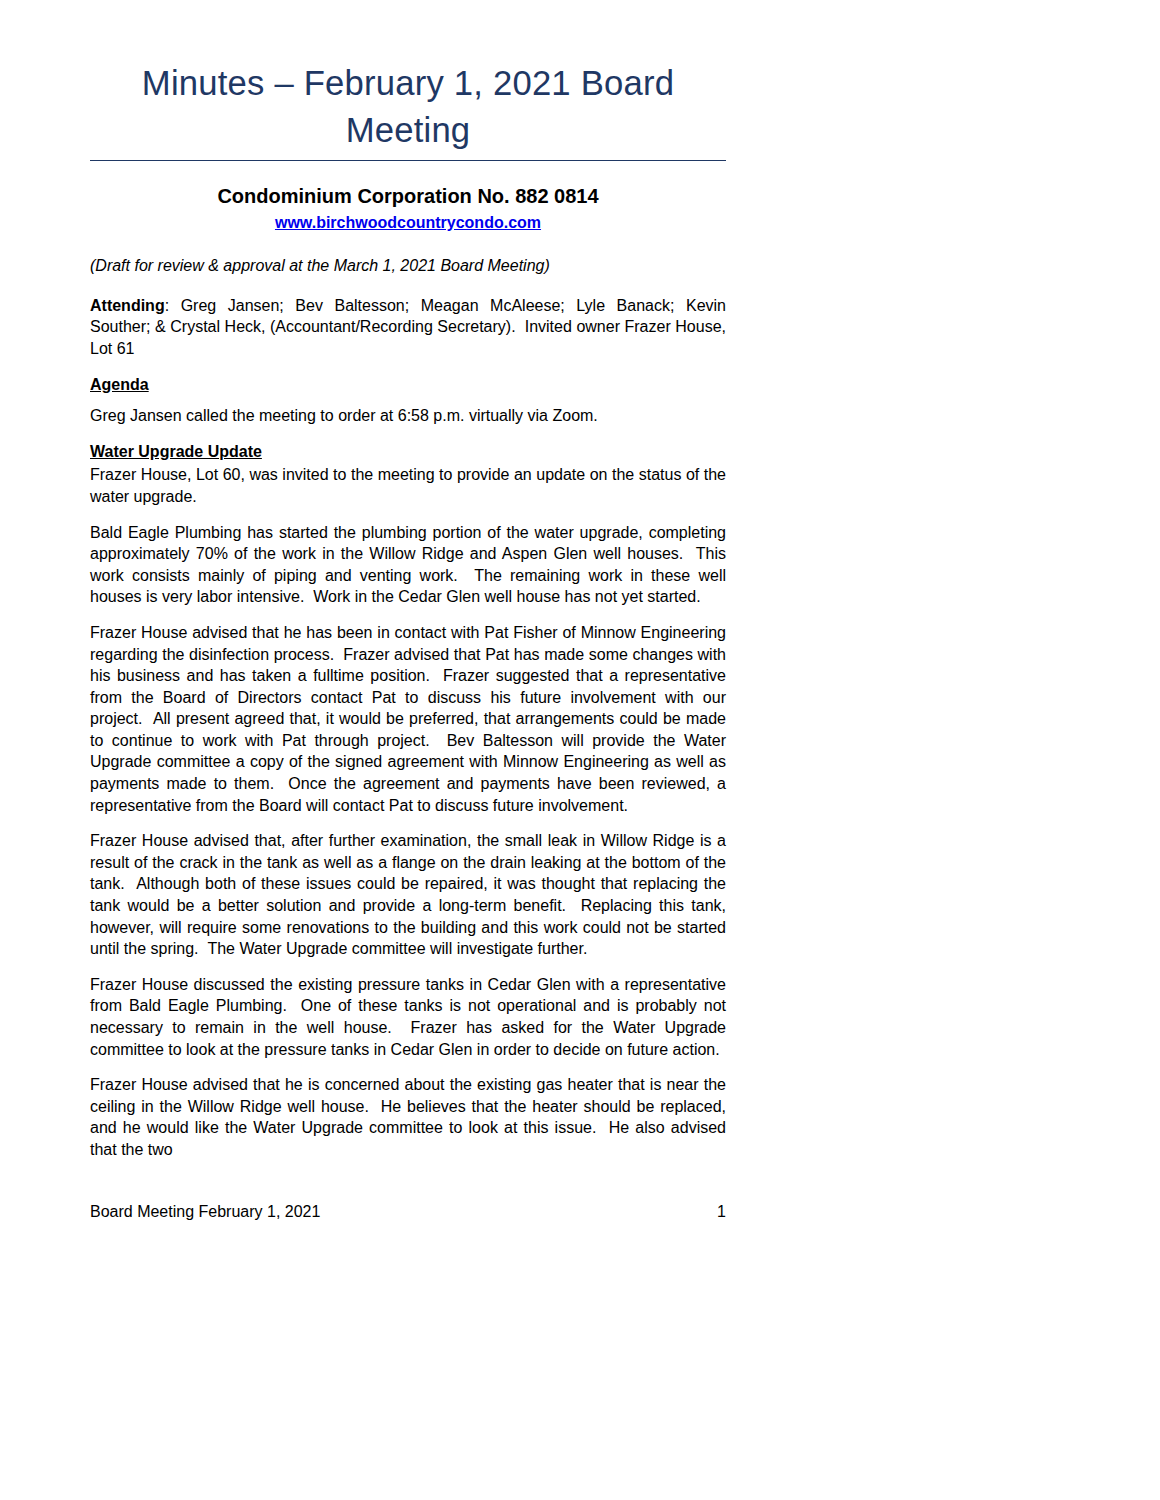Minutes – February 1, 2021 Board Meeting
Condominium Corporation No. 882 0814
www.birchwoodcountrycondo.com
(Draft for review & approval at the March 1, 2021 Board Meeting)
Attending: Greg Jansen; Bev Baltesson; Meagan McAleese; Lyle Banack; Kevin Souther; & Crystal Heck, (Accountant/Recording Secretary). Invited owner Frazer House, Lot 61
Agenda
Greg Jansen called the meeting to order at 6:58 p.m. virtually via Zoom.
Water Upgrade Update
Frazer House, Lot 60, was invited to the meeting to provide an update on the status of the water upgrade.
Bald Eagle Plumbing has started the plumbing portion of the water upgrade, completing approximately 70% of the work in the Willow Ridge and Aspen Glen well houses. This work consists mainly of piping and venting work. The remaining work in these well houses is very labor intensive. Work in the Cedar Glen well house has not yet started.
Frazer House advised that he has been in contact with Pat Fisher of Minnow Engineering regarding the disinfection process. Frazer advised that Pat has made some changes with his business and has taken a fulltime position. Frazer suggested that a representative from the Board of Directors contact Pat to discuss his future involvement with our project. All present agreed that, it would be preferred, that arrangements could be made to continue to work with Pat through project. Bev Baltesson will provide the Water Upgrade committee a copy of the signed agreement with Minnow Engineering as well as payments made to them. Once the agreement and payments have been reviewed, a representative from the Board will contact Pat to discuss future involvement.
Frazer House advised that, after further examination, the small leak in Willow Ridge is a result of the crack in the tank as well as a flange on the drain leaking at the bottom of the tank. Although both of these issues could be repaired, it was thought that replacing the tank would be a better solution and provide a long-term benefit. Replacing this tank, however, will require some renovations to the building and this work could not be started until the spring. The Water Upgrade committee will investigate further.
Frazer House discussed the existing pressure tanks in Cedar Glen with a representative from Bald Eagle Plumbing. One of these tanks is not operational and is probably not necessary to remain in the well house. Frazer has asked for the Water Upgrade committee to look at the pressure tanks in Cedar Glen in order to decide on future action.
Frazer House advised that he is concerned about the existing gas heater that is near the ceiling in the Willow Ridge well house. He believes that the heater should be replaced, and he would like the Water Upgrade committee to look at this issue. He also advised that the two
Board Meeting February 1, 2021 1